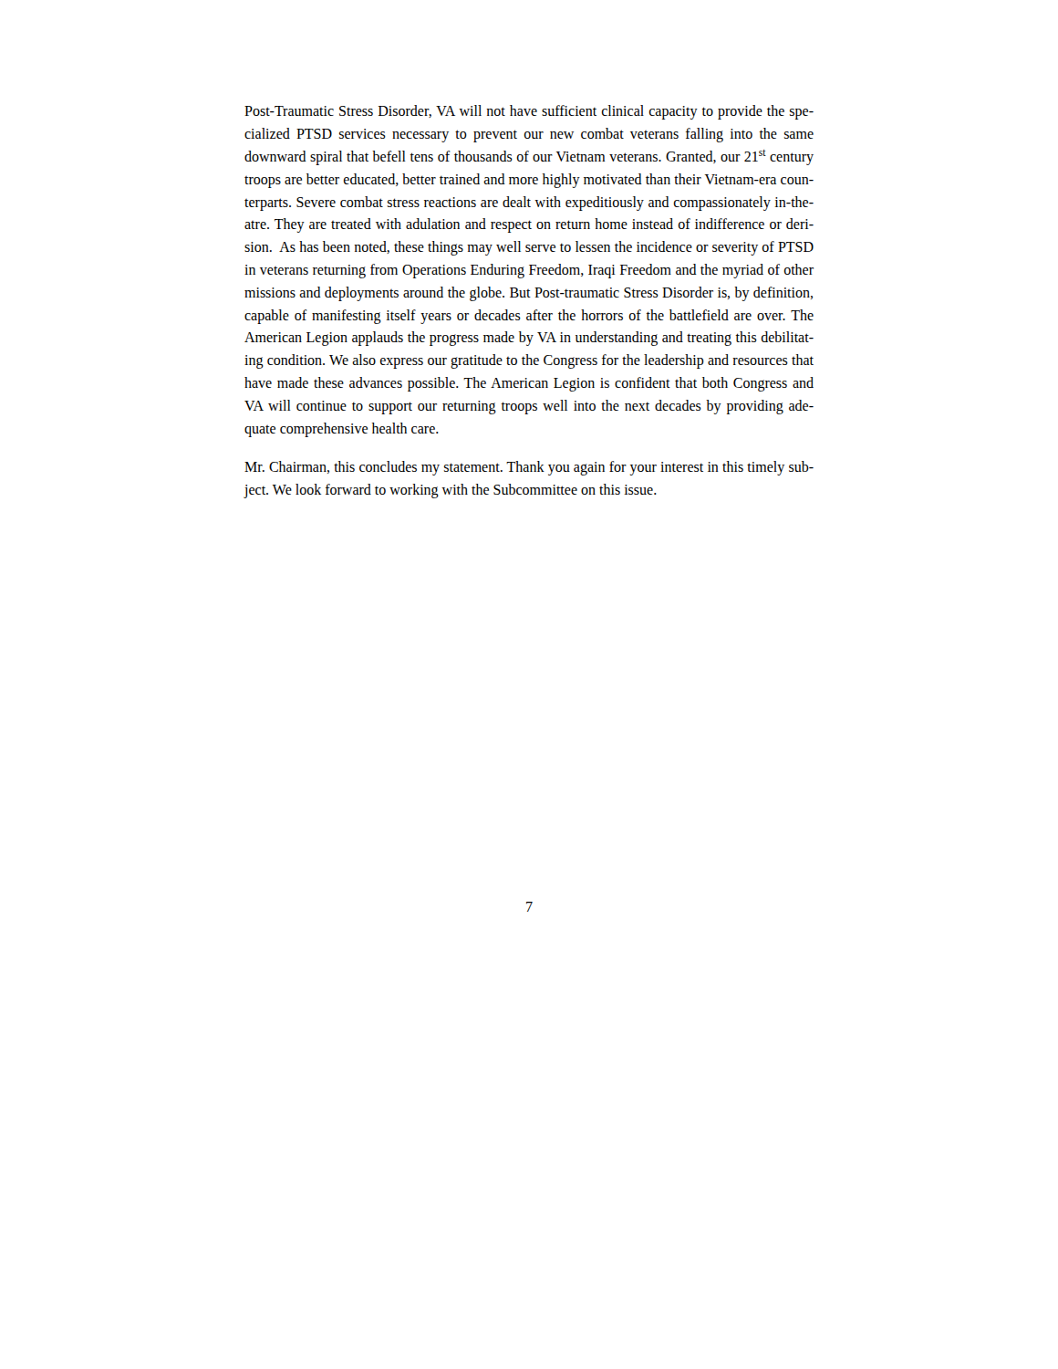Post-Traumatic Stress Disorder, VA will not have sufficient clinical capacity to provide the specialized PTSD services necessary to prevent our new combat veterans falling into the same downward spiral that befell tens of thousands of our Vietnam veterans. Granted, our 21st century troops are better educated, better trained and more highly motivated than their Vietnam-era counterparts. Severe combat stress reactions are dealt with expeditiously and compassionately in-theatre. They are treated with adulation and respect on return home instead of indifference or derision. As has been noted, these things may well serve to lessen the incidence or severity of PTSD in veterans returning from Operations Enduring Freedom, Iraqi Freedom and the myriad of other missions and deployments around the globe. But Post-traumatic Stress Disorder is, by definition, capable of manifesting itself years or decades after the horrors of the battlefield are over. The American Legion applauds the progress made by VA in understanding and treating this debilitating condition. We also express our gratitude to the Congress for the leadership and resources that have made these advances possible. The American Legion is confident that both Congress and VA will continue to support our returning troops well into the next decades by providing adequate comprehensive health care.
Mr. Chairman, this concludes my statement. Thank you again for your interest in this timely subject. We look forward to working with the Subcommittee on this issue.
7